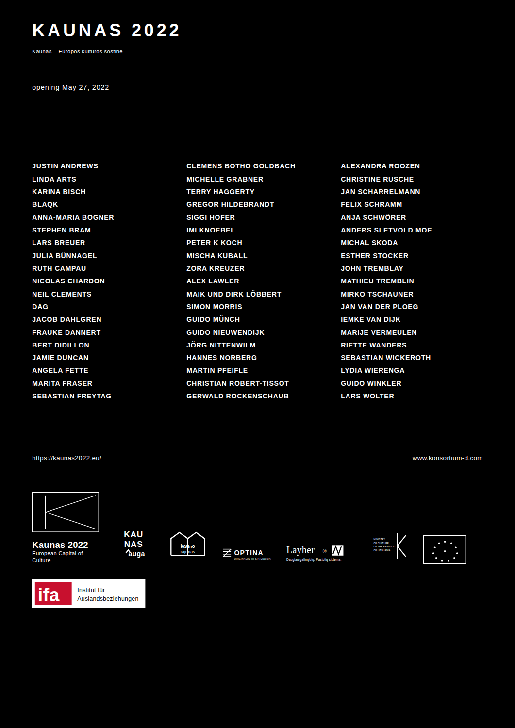KAUNAS 2022
Kaunas – Europos kulturos sostine
opening May 27, 2022
JUSTIN ANDREWS
LINDA ARTS
KARINA BISCH
BLAQK
ANNA-MARIA BOGNER
STEPHEN BRAM
LARS BREUER
JULIA BÜNNAGEL
RUTH CAMPAU
NICOLAS CHARDON
NEIL CLEMENTS
DAG
JACOB DAHLGREN
FRAUKE DANNERT
BERT DIDILLON
JAMIE DUNCAN
ANGELA FETTE
MARITA FRASER
SEBASTIAN FREYTAG
CLEMENS BOTHO GOLDBACH
MICHELLE GRABNER
TERRY HAGGERTY
GREGOR HILDEBRANDT
SIGGI HOFER
IMI KNOEBEL
PETER K KOCH
MISCHA KUBALL
ZORA KREUZER
ALEX LAWLER
MAIK UND DIRK LÖBBERT
SIMON MORRIS
GUIDO MÜNCH
GUIDO NIEUWENDIJK
JÖRG NITTENWILM
HANNES NORBERG
MARTIN PFEIFLE
CHRISTIAN ROBERT-TISSOT
GERWALD ROCKENSCHAUB
ALEXANDRA ROOZEN
CHRISTINE RUSCHE
JAN SCHARRELMANN
FELIX SCHRAMM
ANJA SCHWÖRER
ANDERS SLETVOLD MOE
MICHAL SKODA
ESTHER STOCKER
JOHN TREMBLAY
MATHIEU TREMBLIN
MIRKO TSCHAUNER
JAN VAN DER PLOEG
IEMKE VAN DIJK
MARIJE VERMEULEN
RIETTE WANDERS
SEBASTIAN WICKEROTH
LYDIA WIERENGA
GUIDO WINKLER
LARS WOLTER
https://kaunas2022.eu/ www.konsortium-d.com
Kaunas 2022 European Capital of Culture
KAU NAS auga
kauno rajonas
OPTINA ORIGINALUS IR SPRENDIMAI
Layher ® Daugiau galimybių. Pastolių sistema.
MINISTRY OF CULTURE OF THE REPUBLIC OF LITHUANIA
ifa Institut für Auslandsbeziehungen